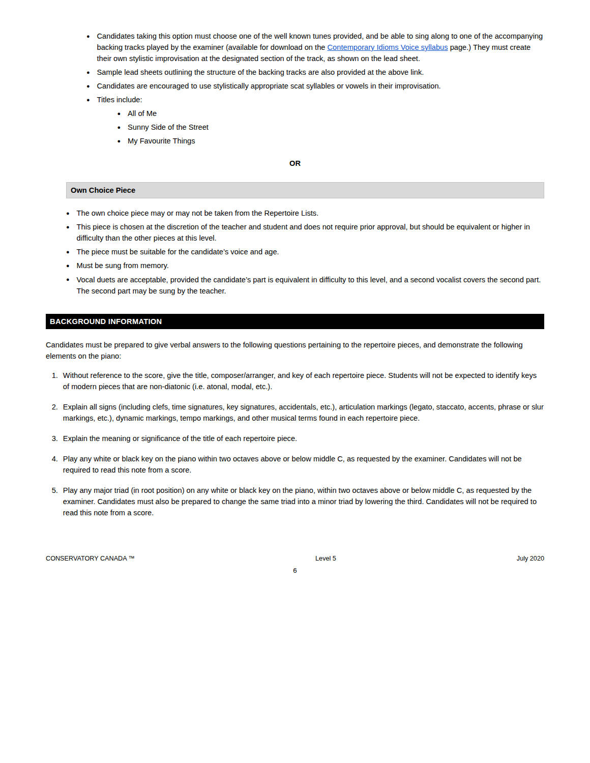Candidates taking this option must choose one of the well known tunes provided, and be able to sing along to one of the accompanying backing tracks played by the examiner (available for download on the Contemporary Idioms Voice syllabus page.) They must create their own stylistic improvisation at the designated section of the track, as shown on the lead sheet.
Sample lead sheets outlining the structure of the backing tracks are also provided at the above link.
Candidates are encouraged to use stylistically appropriate scat syllables or vowels in their improvisation.
Titles include:
All of Me
Sunny Side of the Street
My Favourite Things
OR
Own Choice Piece
The own choice piece may or may not be taken from the Repertoire Lists.
This piece is chosen at the discretion of the teacher and student and does not require prior approval, but should be equivalent or higher in difficulty than the other pieces at this level.
The piece must be suitable for the candidate’s voice and age.
Must be sung from memory.
Vocal duets are acceptable, provided the candidate’s part is equivalent in difficulty to this level, and a second vocalist covers the second part. The second part may be sung by the teacher.
BACKGROUND INFORMATION
Candidates must be prepared to give verbal answers to the following questions pertaining to the repertoire pieces, and demonstrate the following elements on the piano:
Without reference to the score, give the title, composer/arranger, and key of each repertoire piece. Students will not be expected to identify keys of modern pieces that are non-diatonic (i.e. atonal, modal, etc.).
Explain all signs (including clefs, time signatures, key signatures, accidentals, etc.), articulation markings (legato, staccato, accents, phrase or slur markings, etc.), dynamic markings, tempo markings, and other musical terms found in each repertoire piece.
Explain the meaning or significance of the title of each repertoire piece.
Play any white or black key on the piano within two octaves above or below middle C, as requested by the examiner. Candidates will not be required to read this note from a score.
Play any major triad (in root position) on any white or black key on the piano, within two octaves above or below middle C, as requested by the examiner. Candidates must also be prepared to change the same triad into a minor triad by lowering the third. Candidates will not be required to read this note from a score.
CONSERVATORY CANADA ™ Level 5 July 2020
6